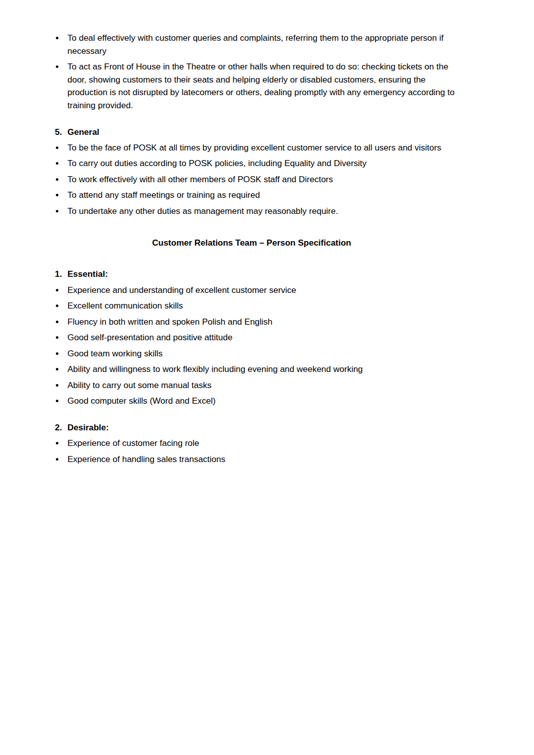To deal effectively with customer queries and complaints, referring them to the appropriate person if necessary
To act as Front of House in the Theatre or other halls when required to do so: checking tickets on the door, showing customers to their seats and helping elderly or disabled customers, ensuring the production is not disrupted by latecomers or others, dealing promptly with any emergency according to training provided.
General
To be the face of POSK at all times by providing excellent customer service to all users and visitors
To carry out duties according to POSK policies, including Equality and Diversity
To work effectively with all other members of POSK staff and Directors
To attend any staff meetings or training as required
To undertake any other duties as management may reasonably require.
Customer Relations Team – Person Specification
Essential:
Experience and understanding of excellent customer service
Excellent communication skills
Fluency in both written and spoken Polish and English
Good self-presentation and positive attitude
Good team working skills
Ability and willingness to work flexibly including evening and weekend working
Ability to carry out some manual tasks
Good computer skills (Word and Excel)
Desirable:
Experience of customer facing role
Experience of handling sales transactions